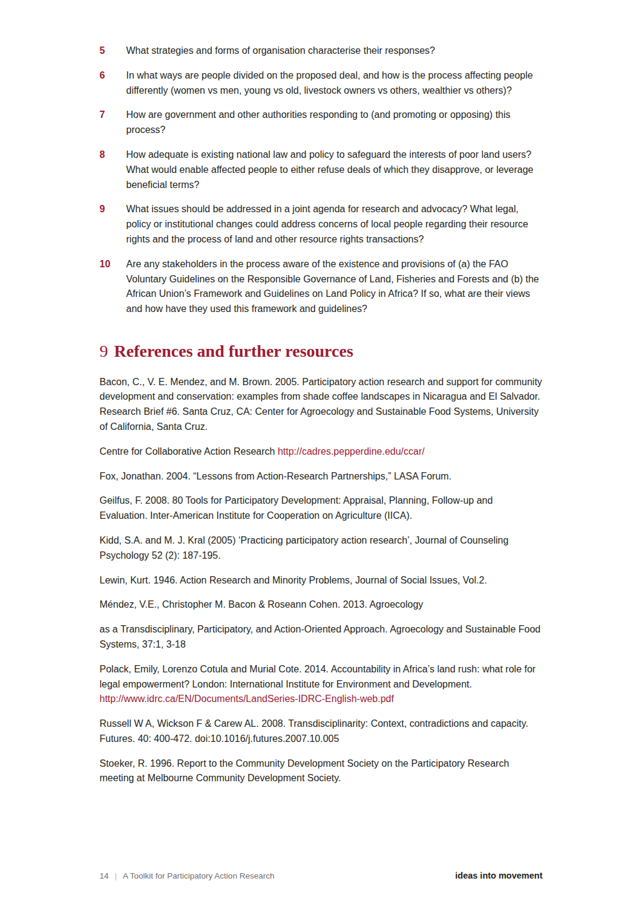What strategies and forms of organisation characterise their responses?
In what ways are people divided on the proposed deal, and how is the process affecting people differently (women vs men, young vs old, livestock owners vs others, wealthier vs others)?
How are government and other authorities responding to (and promoting or opposing) this process?
How adequate is existing national law and policy to safeguard the interests of poor land users? What would enable affected people to either refuse deals of which they disapprove, or leverage beneficial terms?
What issues should be addressed in a joint agenda for research and advocacy? What legal, policy or institutional changes could address concerns of local people regarding their resource rights and the process of land and other resource rights transactions?
Are any stakeholders in the process aware of the existence and provisions of (a) the FAO Voluntary Guidelines on the Responsible Governance of Land, Fisheries and Forests and (b) the African Union’s Framework and Guidelines on Land Policy in Africa? If so, what are their views and how have they used this framework and guidelines?
9 References and further resources
Bacon, C., V. E. Mendez, and M. Brown. 2005. Participatory action research and support for community development and conservation: examples from shade coffee landscapes in Nicaragua and El Salvador. Research Brief #6. Santa Cruz, CA: Center for Agroecology and Sustainable Food Systems, University of California, Santa Cruz.
Centre for Collaborative Action Research http://cadres.pepperdine.edu/ccar/
Fox, Jonathan. 2004. “Lessons from Action-Research Partnerships,” LASA Forum.
Geilfus, F. 2008. 80 Tools for Participatory Development: Appraisal, Planning, Follow-up and Evaluation. Inter-American Institute for Cooperation on Agriculture (IICA).
Kidd, S.A. and M. J. Kral (2005) ‘Practicing participatory action research’, Journal of Counseling Psychology 52 (2): 187-195.
Lewin, Kurt. 1946. Action Research and Minority Problems, Journal of Social Issues, Vol.2.
Méndez, V.E., Christopher M. Bacon & Roseann Cohen. 2013. Agroecology
as a Transdisciplinary, Participatory, and Action-Oriented Approach. Agroecology and Sustainable Food Systems, 37:1, 3-18
Polack, Emily, Lorenzo Cotula and Murial Cote. 2014. Accountability in Africa’s land rush: what role for legal empowerment? London: International Institute for Environment and Development. http://www.idrc.ca/EN/Documents/LandSeries-IDRC-English-web.pdf
Russell W A, Wickson F & Carew AL. 2008. Transdisciplinarity: Context, contradictions and capacity. Futures. 40: 400-472. doi:10.1016/j.futures.2007.10.005
Stoeker, R. 1996. Report to the Community Development Society on the Participatory Research meeting at Melbourne Community Development Society.
14 | A Toolkit for Participatory Action Research
ideas into movement